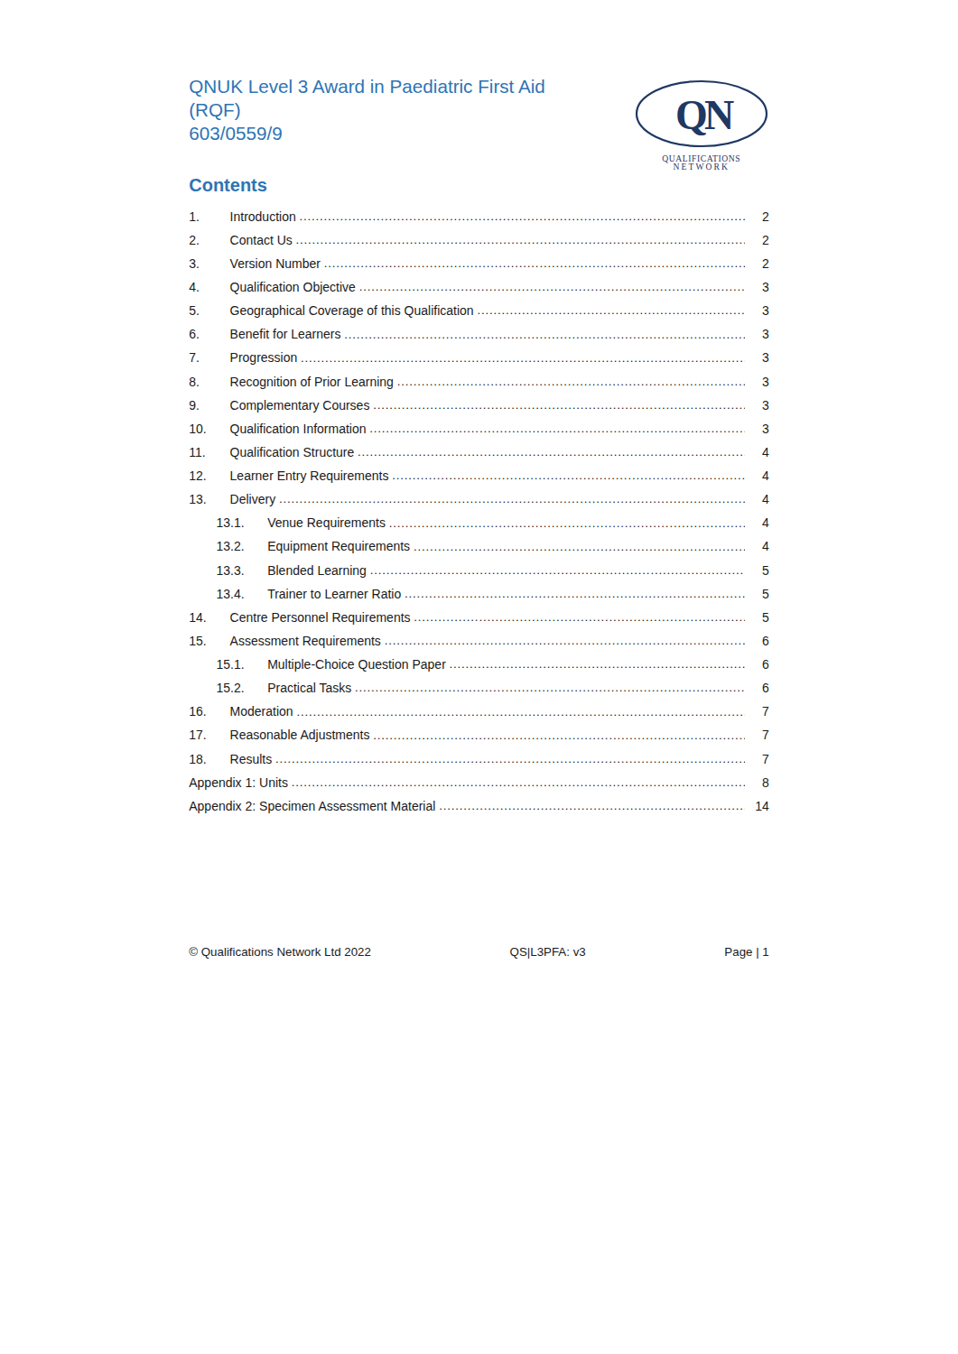QNUK Level 3 Award in Paediatric First Aid (RQF)
603/0559/9
Q N
QUALIFICATIONS NETWORK
Contents
1. Introduction ........................................................................................................................................... 2
2. Contact Us ............................................................................................................................................ 2
3. Version Number .................................................................................................................................... 2
4. Qualification Objective ......................................................................................................................... 3
5. Geographical Coverage of this Qualification ....................................................................................... 3
6. Benefit for Learners .............................................................................................................................. 3
7. Progression .......................................................................................................................................... 3
8. Recognition of Prior Learning ................................................................................................................. 3
9. Complementary Courses ....................................................................................................................... 3
10. Qualification Information ....................................................................................................................... 3
11. Qualification Structure ........................................................................................................................... 4
12. Learner Entry Requirements .................................................................................................................. 4
13. Delivery .............................................................................................................................................. 4
13.1. Venue Requirements ............................................................................................................. 4
13.2. Equipment Requirements ..................................................................................................... 4
13.3. Blended Learning ................................................................................................................. 5
13.4. Trainer to Learner Ratio ......................................................................................................... 5
14. Centre Personnel Requirements ............................................................................................................ 5
15. Assessment Requirements .................................................................................................................... 6
15.1. Multiple-Choice Question Paper ............................................................................................. 6
15.2. Practical Tasks ....................................................................................................................... 6
16. Moderation ......................................................................................................................................... 7
17. Reasonable Adjustments ....................................................................................................................... 7
18. Results ................................................................................................................................................. 7
Appendix 1: Units ................................................................................................................................. 8
Appendix 2: Specimen Assessment Material ......................................................................................... 14
© Qualifications Network Ltd 2022
QS|L3PFA: v3
Page | 1